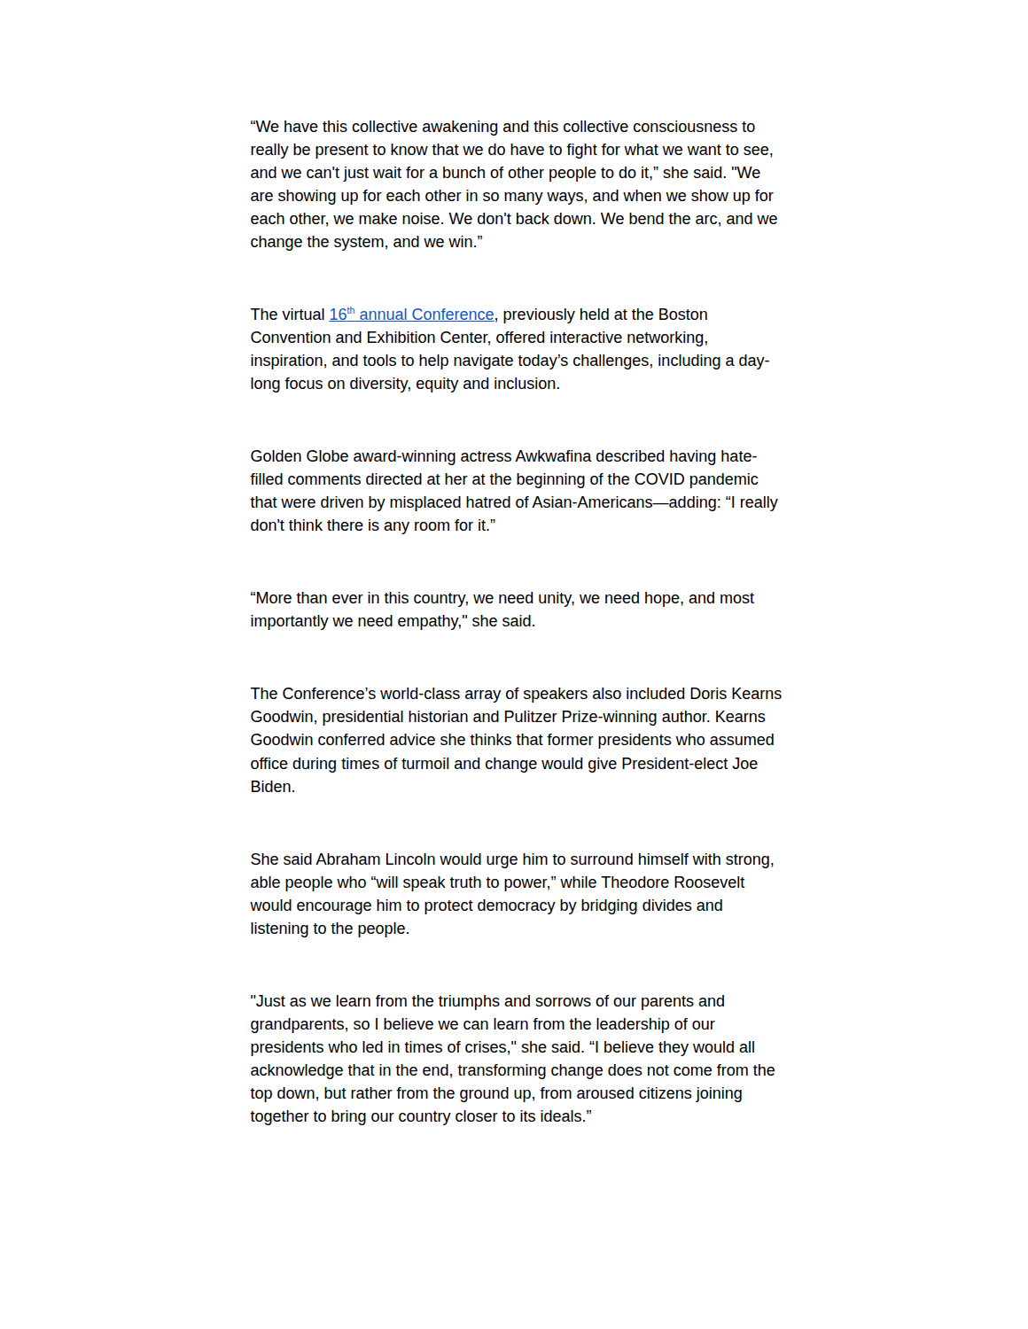“We have this collective awakening and this collective consciousness to really be present to know that we do have to fight for what we want to see, and we can't just wait for a bunch of other people to do it,” she said. "We are showing up for each other in so many ways, and when we show up for each other, we make noise. We don't back down. We bend the arc, and we change the system, and we win.”
The virtual 16th annual Conference, previously held at the Boston Convention and Exhibition Center, offered interactive networking, inspiration, and tools to help navigate today’s challenges, including a day-long focus on diversity, equity and inclusion.
Golden Globe award-winning actress Awkwafina described having hate-filled comments directed at her at the beginning of the COVID pandemic that were driven by misplaced hatred of Asian-Americans—adding: “I really don't think there is any room for it.”
“More than ever in this country, we need unity, we need hope, and most importantly we need empathy," she said.
The Conference’s world-class array of speakers also included Doris Kearns Goodwin, presidential historian and Pulitzer Prize-winning author. Kearns Goodwin conferred advice she thinks that former presidents who assumed office during times of turmoil and change would give President-elect Joe Biden.
She said Abraham Lincoln would urge him to surround himself with strong, able people who “will speak truth to power,” while Theodore Roosevelt would encourage him to protect democracy by bridging divides and listening to the people.
"Just as we learn from the triumphs and sorrows of our parents and grandparents, so I believe we can learn from the leadership of our presidents who led in times of crises," she said. “I believe they would all acknowledge that in the end, transforming change does not come from the top down, but rather from the ground up, from aroused citizens joining together to bring our country closer to its ideals.”